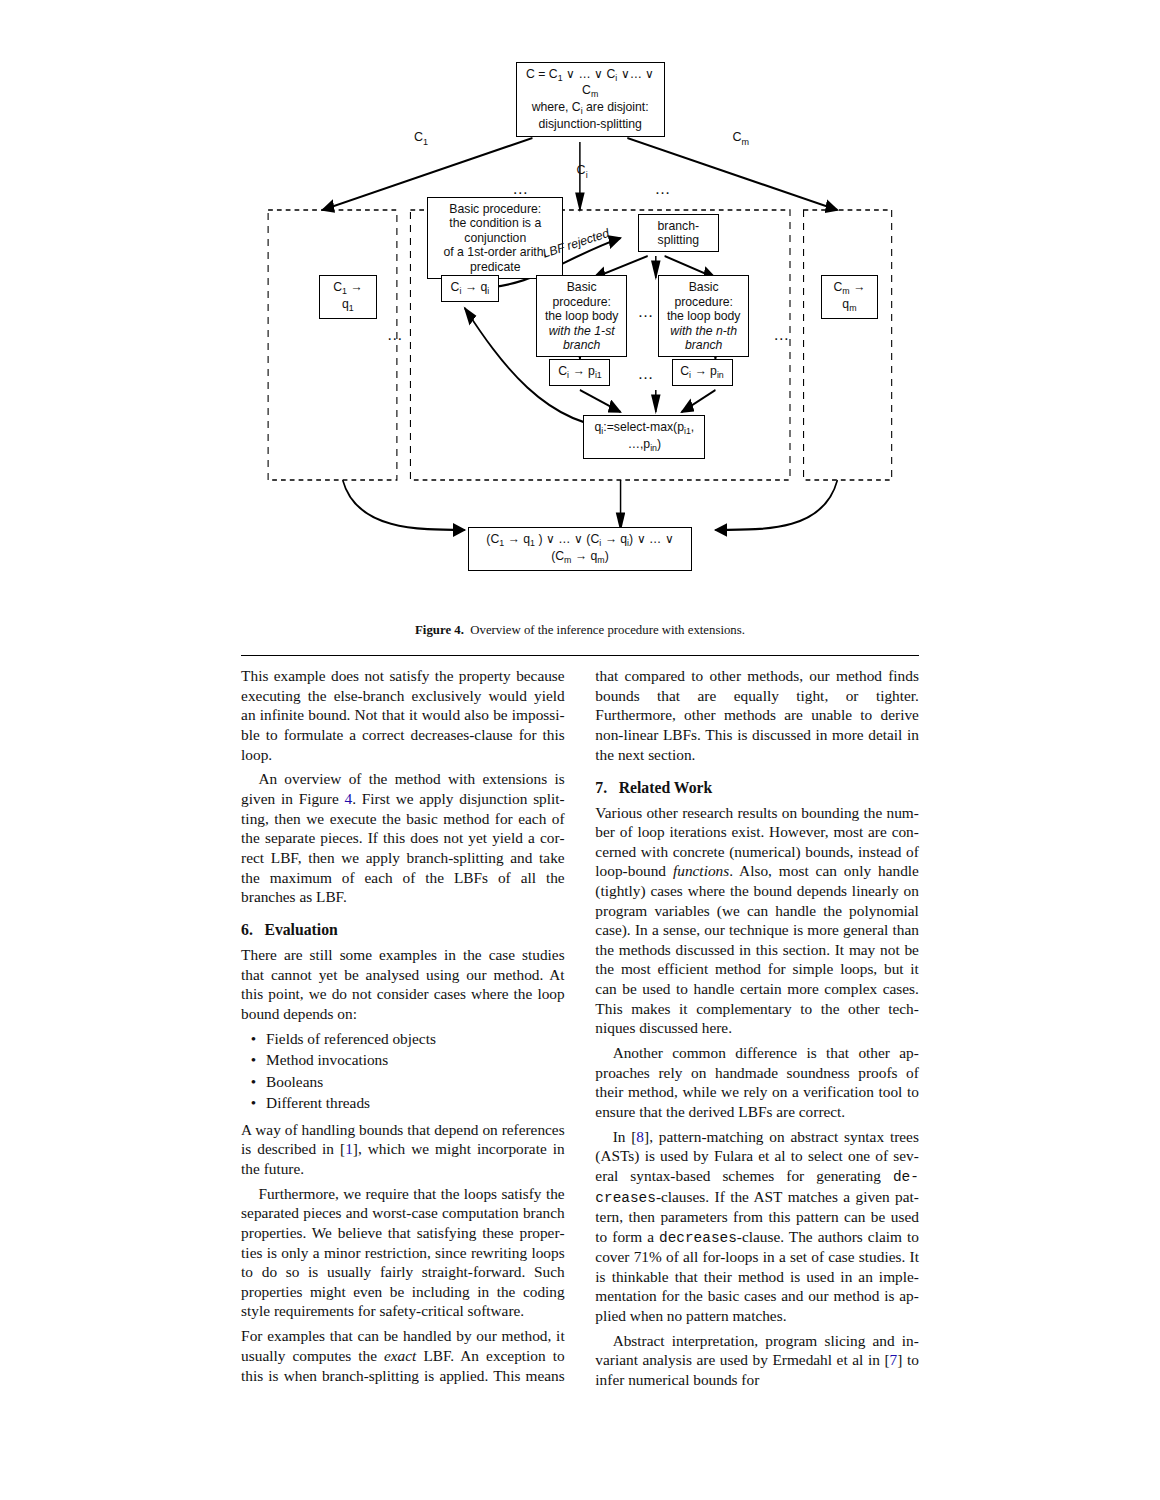C = C1 ∨ … ∨ Ci ∨… ∨ Cm
where, Ci are disjoint:
disjunction-splitting
C1
Ci
Cm
…
…
Basic procedure:
the condition is a conjunction
of a 1st-order arith. predicate
branch-splitting
LBF rejected
Ci → qi
C1 → q1
Cm → qm
Basic procedure:
the loop body
with the 1-st branch
Basic procedure:
the loop body
with the n-th branch
…
…
…
Ci → pi1
…
Ci → pin
qi:=select-max(pi1, …,pin)
(C1 → q1 ) ∨ … ∨ (Ci → qi) ∨ … ∨ (Cm → qm)
Figure 4. Overview of the inference procedure with extensions.
This example does not satisfy the property because executing the else-branch exclusively would yield an infinite bound. Not that it would also be impossible to formulate a correct decreases-clause for this loop.
An overview of the method with extensions is given in Figure 4. First we apply disjunction splitting, then we execute the basic method for each of the separate pieces. If this does not yet yield a correct LBF, then we apply branch-splitting and take the maximum of each of the LBFs of all the branches as LBF.
6. Evaluation
There are still some examples in the case studies that cannot yet be analysed using our method. At this point, we do not consider cases where the loop bound depends on:
Fields of referenced objects
Method invocations
Booleans
Different threads
A way of handling bounds that depend on references is described in [1], which we might incorporate in the future.
Furthermore, we require that the loops satisfy the separated pieces and worst-case computation branch properties. We believe that satisfying these properties is only a minor restriction, since rewriting loops to do so is usually fairly straight-forward. Such properties might even be including in the coding style requirements for safety-critical software.
For examples that can be handled by our method, it usually computes the exact LBF. An exception to this is when branch-splitting is applied. This means that compared to other methods, our method finds bounds that are equally tight, or tighter. Furthermore, other methods are unable to derive non-linear LBFs. This is discussed in more detail in the next section.
7. Related Work
Various other research results on bounding the number of loop iterations exist. However, most are concerned with concrete (numerical) bounds, instead of loop-bound functions. Also, most can only handle (tightly) cases where the bound depends linearly on program variables (we can handle the polynomial case). In a sense, our technique is more general than the methods discussed in this section. It may not be the most efficient method for simple loops, but it can be used to handle certain more complex cases. This makes it complementary to the other techniques discussed here.
Another common difference is that other approaches rely on handmade soundness proofs of their method, while we rely on a verification tool to ensure that the derived LBFs are correct.
In [8], pattern-matching on abstract syntax trees (ASTs) is used by Fulara et al to select one of several syntax-based schemes for generating decreases-clauses. If the AST matches a given pattern, then parameters from this pattern can be used to form a decreases-clause. The authors claim to cover 71% of all for-loops in a set of case studies. It is thinkable that their method is used in an implementation for the basic cases and our method is applied when no pattern matches.
Abstract interpretation, program slicing and invariant analysis are used by Ermedahl et al in [7] to infer numerical bounds for